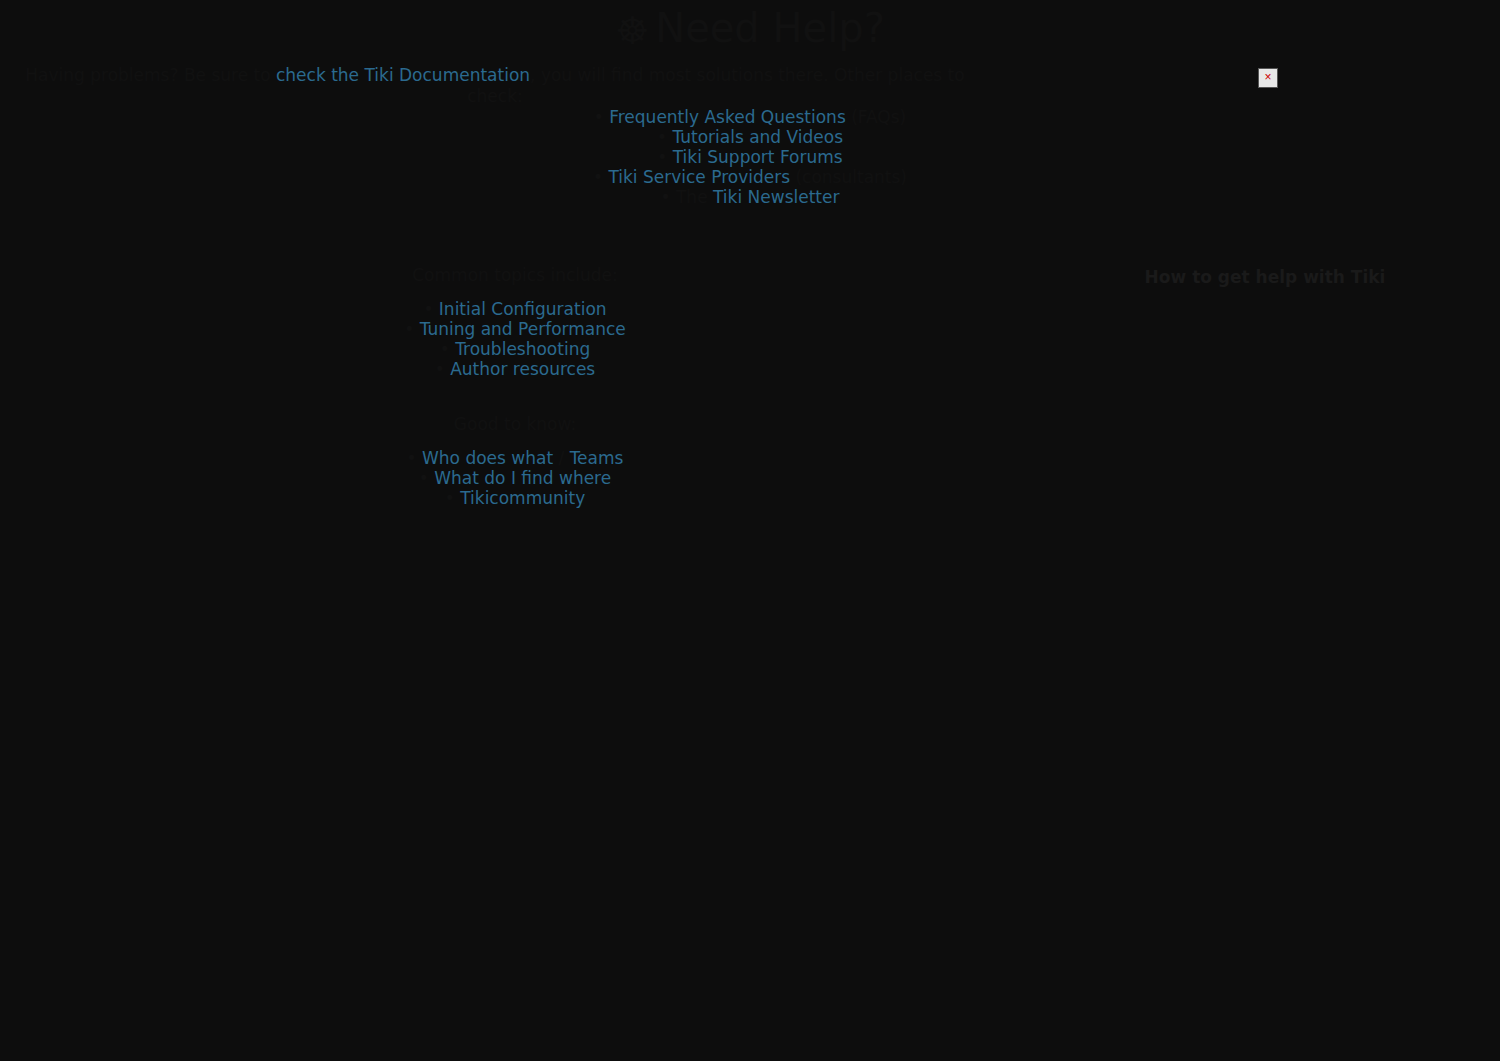☸Need Help?
Having problems? Be sure to check the Tiki Documentation, you will find most solutions there. Other places to check:
Frequently Asked Questions (FAQs)
Tutorials and Videos
Tiki Support Forums
Tiki Service Providers (consultants)
The Tiki Newsletter
Common topics include:
Initial Configuration
Tuning and Performance
Troubleshooting
Author resources
Good to know:
Who does what / Teams
What do I find where
Tikicommunity
How to get help with Tiki